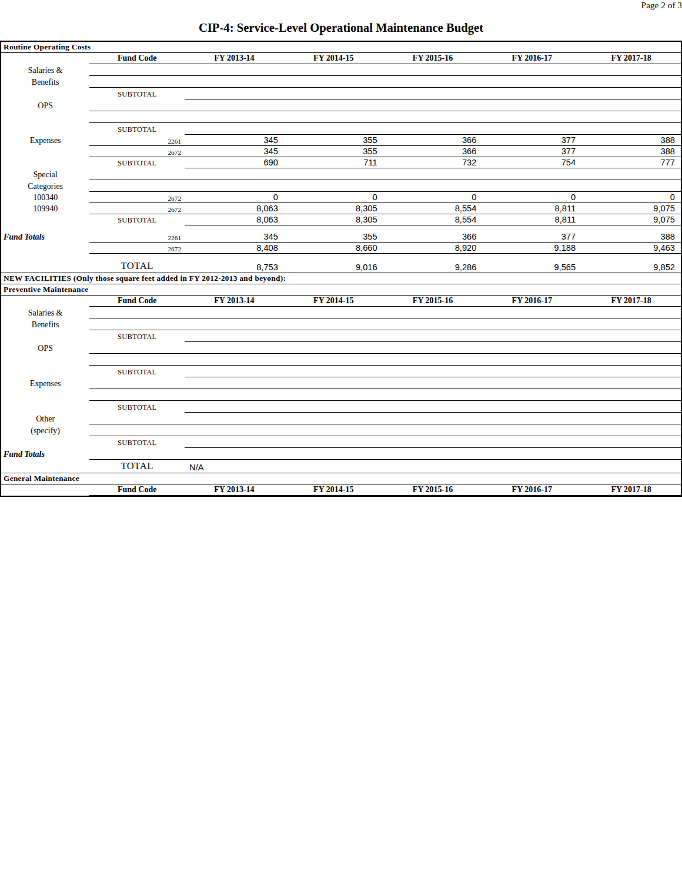Page 2 of 3
CIP-4: Service-Level Operational Maintenance Budget
| Routine Operating Costs |
| | Fund Code | FY 2013-14 | FY 2014-15 | FY 2015-16 | FY 2016-17 | FY 2017-18 |
| Salaries & | | | | | | |
| Benefits | | | | | | |
| | SUBTOTAL | | | | | |
| OPS | | | | | | |
| | SUBTOTAL | | | | | |
| Expenses | 2261 | 345 | 355 | 366 | 377 | 388 |
| | 2672 | 345 | 355 | 366 | 377 | 388 |
| | SUBTOTAL | 690 | 711 | 732 | 754 | 777 |
| Special | | | | | | |
| Categories | | | | | | |
| 100340 | 2672 | 0 | 0 | 0 | 0 | 0 |
| 109940 | 2672 | 8,063 | 8,305 | 8,554 | 8,811 | 9,075 |
| | SUBTOTAL | 8,063 | 8,305 | 8,554 | 8,811 | 9,075 |
| Fund Totals | 2261 | 345 | 355 | 366 | 377 | 388 |
| | 2672 | 8,408 | 8,660 | 8,920 | 9,188 | 9,463 |
| | TOTAL | 8,753 | 9,016 | 9,286 | 9,565 | 9,852 |
| NEW FACILITIES (Only those square feet added in FY 2012-2013 and beyond): |
| Preventive Maintenance |
| | Fund Code | FY 2013-14 | FY 2014-15 | FY 2015-16 | FY 2016-17 | FY 2017-18 |
| Salaries & | | | | | | |
| Benefits | | | | | | |
| | SUBTOTAL | | | | | |
| OPS | | | | | | |
| | SUBTOTAL | | | | | |
| Expenses | | | | | | |
| | SUBTOTAL | | | | | |
| Other | | | | | | |
| (specify) | | | | | | |
| | SUBTOTAL | | | | | |
| Fund Totals | | | | | | |
| | TOTAL | N/A | | | | |
| General Maintenance |
| | Fund Code | FY 2013-14 | FY 2014-15 | FY 2015-16 | FY 2016-17 | FY 2017-18 |